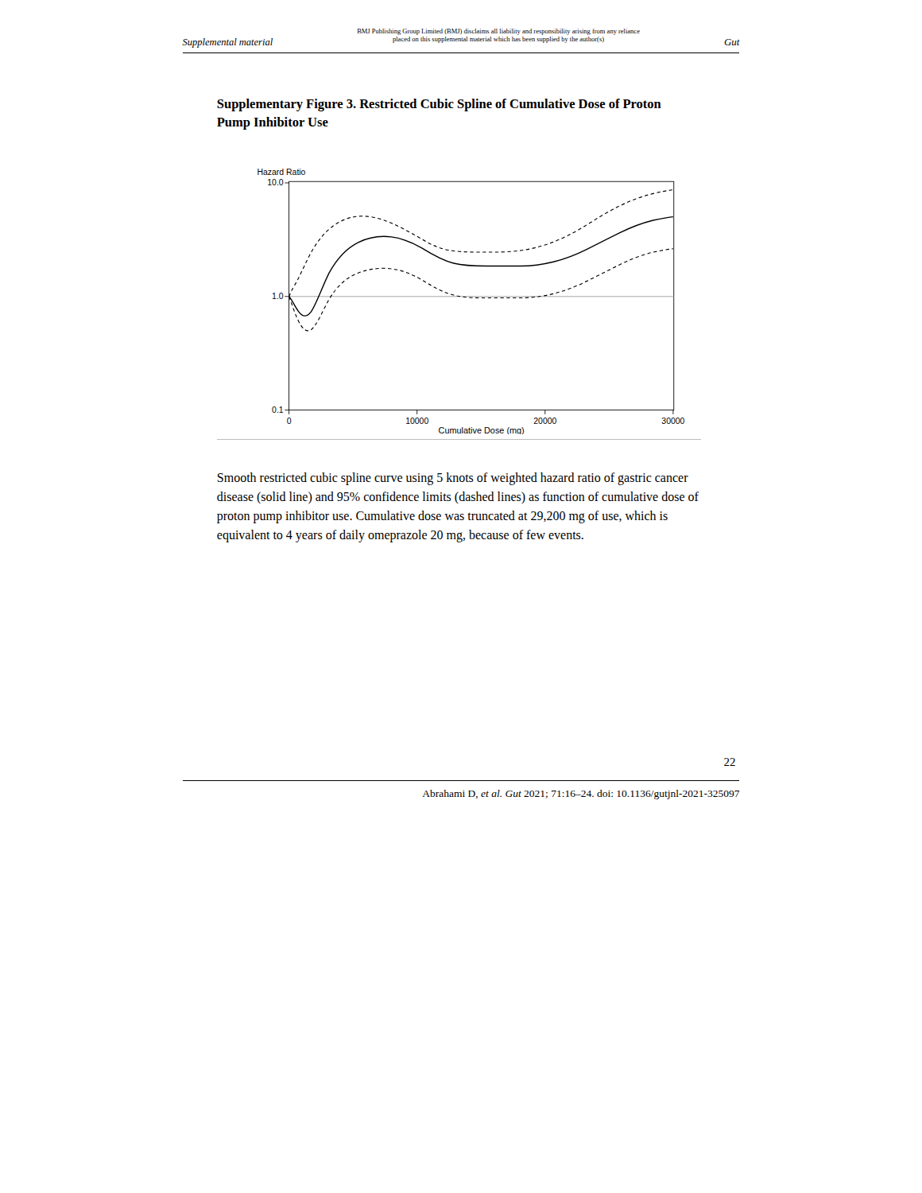Supplemental material
BMJ Publishing Group Limited (BMJ) disclaims all liability and responsibility arising from any reliance
placed on this supplemental material which has been supplied by the author(s)
Gut
Supplementary Figure 3. Restricted Cubic Spline of Cumulative Dose of Proton Pump Inhibitor Use
Hazard Ratio 10.0 1.0 0.1 0 10000 20000 30000 Cumulative Dose (mg)
Smooth restricted cubic spline curve using 5 knots of weighted hazard ratio of gastric cancer disease (solid line) and 95% confidence limits (dashed lines) as function of cumulative dose of proton pump inhibitor use. Cumulative dose was truncated at 29,200 mg of use, which is equivalent to 4 years of daily omeprazole 20 mg, because of few events.
22
Abrahami D, et al. Gut 2021; 71:16–24. doi: 10.1136/gutjnl-2021-325097